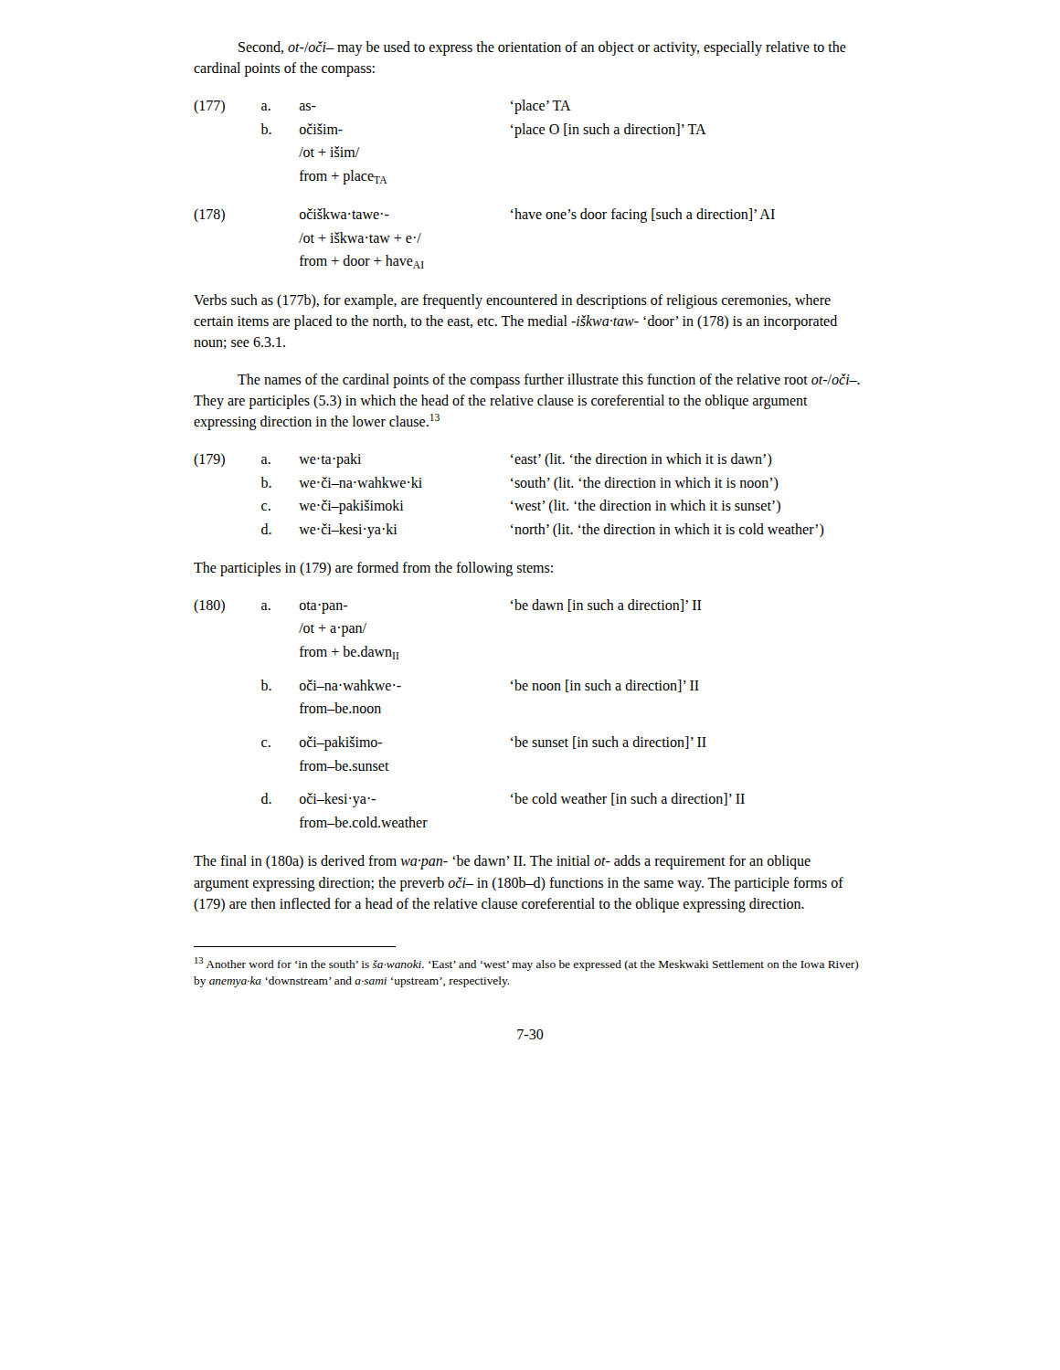Second, ot-/oči– may be used to express the orientation of an object or activity, especially relative to the cardinal points of the compass:
(177) a. as- ‘place’ TA b. očišim- ‘place O [in such a direction]’ TA /ot + išim/ from + placeTA
(178) očiškwa·tawe·- ‘have one’s door facing [such a direction]’ AI /ot + iškwa·taw + e·/ from + door + haveAI
Verbs such as (177b), for example, are frequently encountered in descriptions of religious ceremonies, where certain items are placed to the north, to the east, etc. The medial -iškwa·taw- ‘door’ in (178) is an incorporated noun; see 6.3.1.
The names of the cardinal points of the compass further illustrate this function of the relative root ot-/oči–. They are participles (5.3) in which the head of the relative clause is coreferential to the oblique argument expressing direction in the lower clause.13
(179) a. we·ta·paki ‘east’ (lit. ‘the direction in which it is dawn’) b. we·či–na·wahkwe·ki ‘south’ (lit. ‘the direction in which it is noon’) c. we·či–pakišimoki ‘west’ (lit. ‘the direction in which it is sunset’) d. we·či–kesi·ya·ki ‘north’ (lit. ‘the direction in which it is cold weather’)
The participles in (179) are formed from the following stems:
(180) a. ota·pan- ‘be dawn [in such a direction]’ II /ot + a·pan/ from + be.dawnII b. oči–na·wahkwe·- ‘be noon [in such a direction]’ II from–be.noon c. oči–pakišimo- ‘be sunset [in such a direction]’ II from–be.sunset d. oči–kesi·ya·- ‘be cold weather [in such a direction]’ II from–be.cold.weather
The final in (180a) is derived from wa·pan- ‘be dawn’ II. The initial ot- adds a requirement for an oblique argument expressing direction; the preverb oči– in (180b–d) functions in the same way. The participle forms of (179) are then inflected for a head of the relative clause coreferential to the oblique expressing direction.
13 Another word for ‘in the south’ is ša·wanoki. ‘East’ and ‘west’ may also be expressed (at the Meskwaki Settlement on the Iowa River) by anemya·ka ‘downstream’ and a·sami ‘upstream’, respectively.
7-30